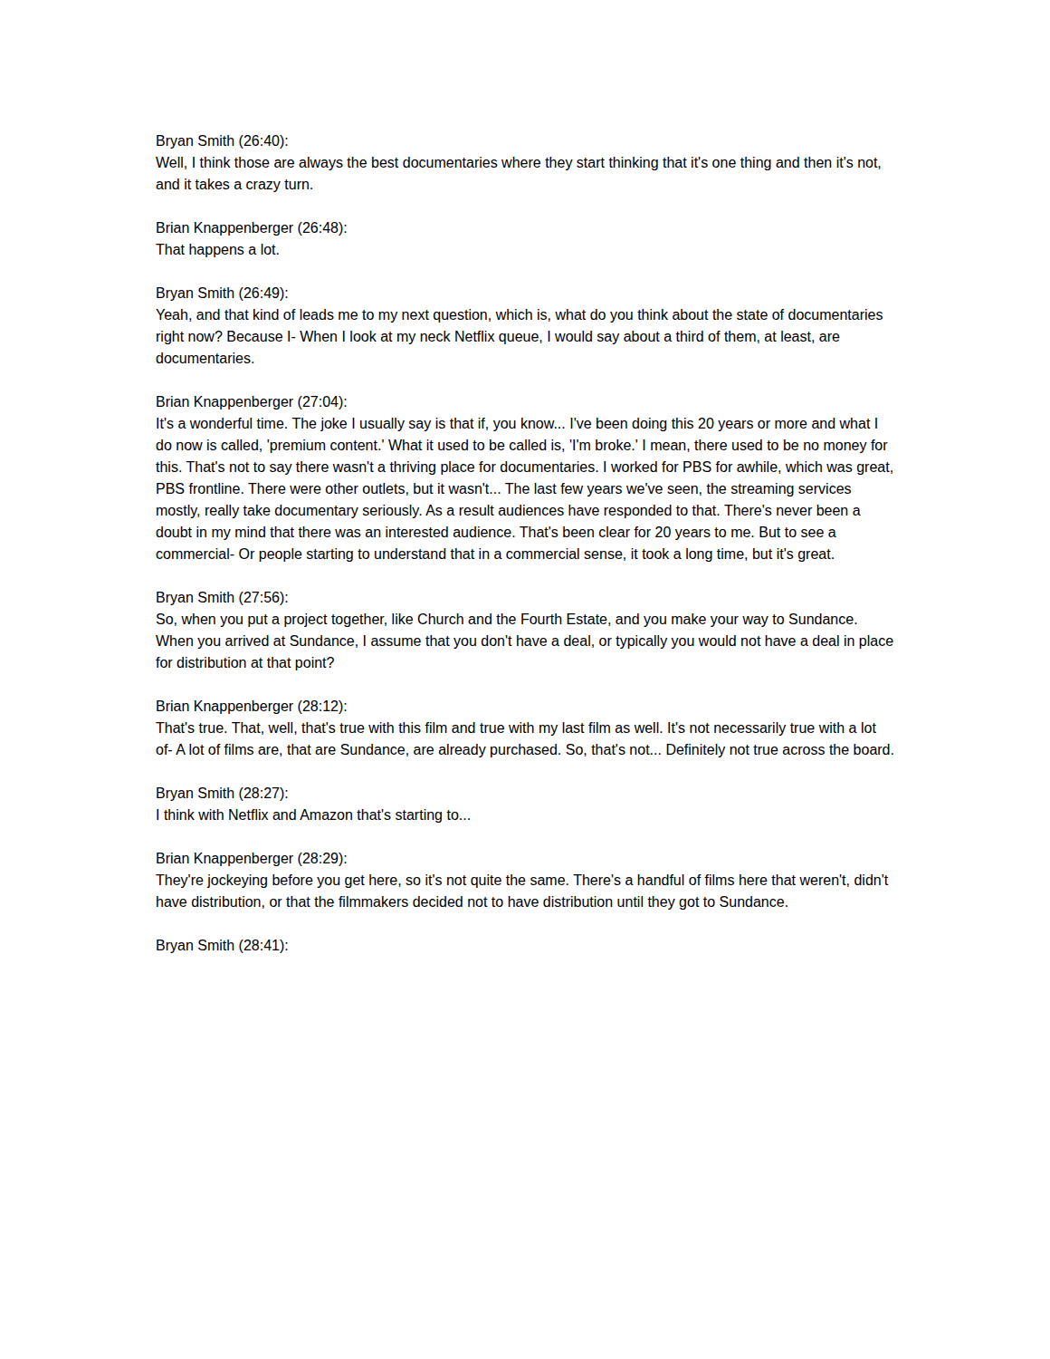Bryan Smith (26:40):
Well, I think those are always the best documentaries where they start thinking that it's one thing and then it's not, and it takes a crazy turn.
Brian Knappenberger (26:48):
That happens a lot.
Bryan Smith (26:49):
Yeah, and that kind of leads me to my next question, which is, what do you think about the state of documentaries right now? Because I- When I look at my neck Netflix queue, I would say about a third of them, at least, are documentaries.
Brian Knappenberger (27:04):
It's a wonderful time. The joke I usually say is that if, you know... I've been doing this 20 years or more and what I do now is called, 'premium content.' What it used to be called is, 'I'm broke.' I mean, there used to be no money for this. That's not to say there wasn't a thriving place for documentaries. I worked for PBS for awhile, which was great, PBS frontline. There were other outlets, but it wasn't... The last few years we've seen, the streaming services mostly, really take documentary seriously. As a result audiences have responded to that. There's never been a doubt in my mind that there was an interested audience. That's been clear for 20 years to me. But to see a commercial- Or people starting to understand that in a commercial sense, it took a long time, but it's great.
Bryan Smith (27:56):
So, when you put a project together, like Church and the Fourth Estate, and you make your way to Sundance. When you arrived at Sundance, I assume that you don't have a deal, or typically you would not have a deal in place for distribution at that point?
Brian Knappenberger (28:12):
That's true. That, well, that's true with this film and true with my last film as well. It's not necessarily true with a lot of- A lot of films are, that are Sundance, are already purchased. So, that's not... Definitely not true across the board.
Bryan Smith (28:27):
I think with Netflix and Amazon that's starting to...
Brian Knappenberger (28:29):
They're jockeying before you get here, so it's not quite the same. There's a handful of films here that weren't, didn't have distribution, or that the filmmakers decided not to have distribution until they got to Sundance.
Bryan Smith (28:41):